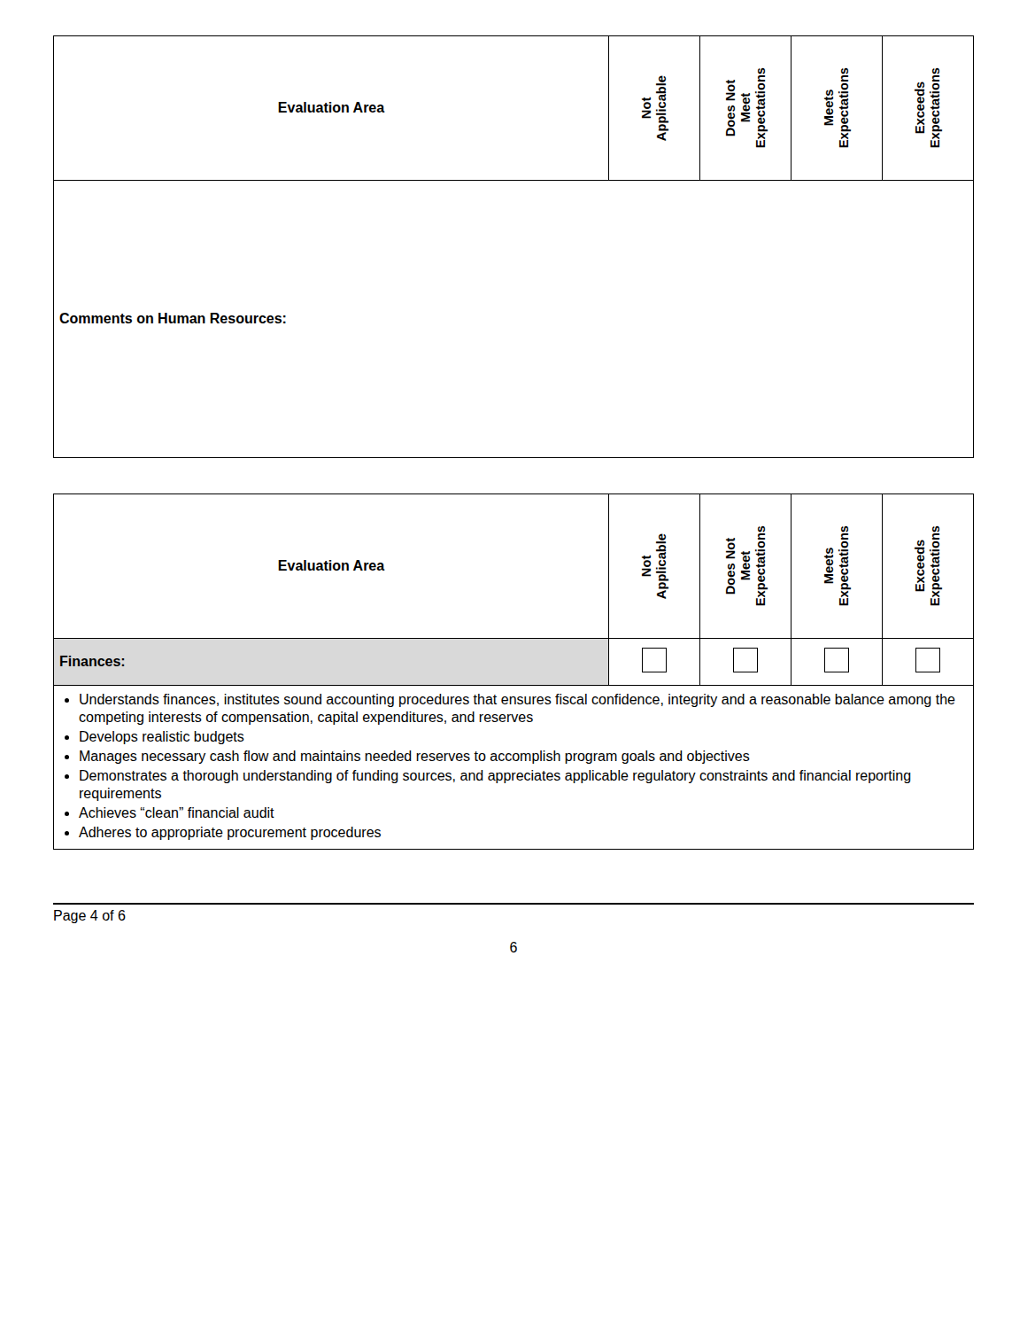| Evaluation Area | Not Applicable | Does Not Meet Expectations | Meets Expectations | Exceeds Expectations |
| Comments on Human Resources: |
| Evaluation Area | Not Applicable | Does Not Meet Expectations | Meets Expectations | Exceeds Expectations |
| Finances: | | | | |
| Understands finances, institutes sound accounting procedures that ensures fiscal confidence, integrity and a reasonable balance among the competing interests of compensation, capital expenditures, and reserves Develops realistic budgets Manages necessary cash flow and maintains needed reserves to accomplish program goals and objectives Demonstrates a thorough understanding of funding sources, and appreciates applicable regulatory constraints and financial reporting requirements Achieves “clean” financial audit Adheres to appropriate procurement procedures |
Page 4 of 6
6